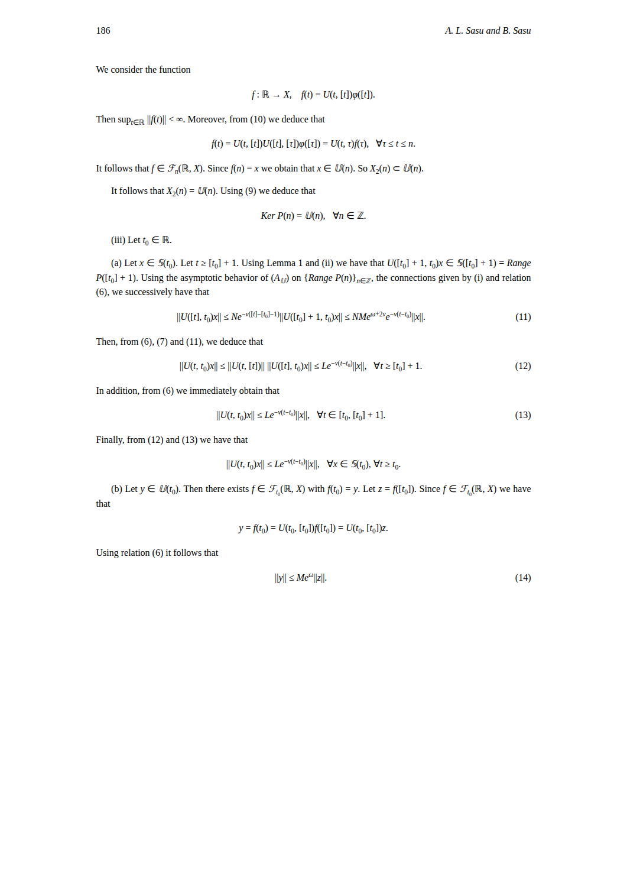186 A. L. Sasu and B. Sasu
We consider the function
f : ℝ → X, f(t) = U(t, [t])φ([t]).
Then supt∈ℝ ||f(t)|| < ∞. Moreover, from (10) we deduce that
f(t) = U(t, [t])U([t], [τ])φ([τ]) = U(t, τ)f(τ), ∀τ ≤ t ≤ n.
It follows that f ∈ ℱn(ℝ, X). Since f(n) = x we obtain that x ∈ 𝕌(n). So X2(n) ⊂ 𝕌(n).
It follows that X2(n) = 𝕌(n). Using (9) we deduce that
Ker P(n) = 𝕌(n), ∀n ∈ ℤ.
(iii) Let t0 ∈ ℝ.
(a) Let x ∈ 𝕊(t0). Let t ≥ [t0] + 1. Using Lemma 1 and (ii) we have that U([t0] + 1, t0)x ∈ 𝕊([t0] + 1) = Range P([t0] + 1). Using the asymptotic behavior of (A𝕌) on {Range P(n)}n∈ℤ, the connections given by (i) and relation (6), we successively have that
||U([t], t0)x|| ≤ Ne−ν([t]−[t0]−1)||U([t0] + 1, t0)x|| ≤ NMeω+2νe−ν(t−t0)||x||.
(11)
Then, from (6), (7) and (11), we deduce that
||U(t, t0)x|| ≤ ||U(t, [t])|| ||U([t], t0)x|| ≤ Le−ν(t−t0)||x||, ∀t ≥ [t0] + 1.
(12)
In addition, from (6) we immediately obtain that
||U(t, t0)x|| ≤ Le−ν(t−t0)||x||, ∀t ∈ [t0, [t0] + 1].
(13)
Finally, from (12) and (13) we have that
||U(t, t0)x|| ≤ Le−ν(t−t0)||x||, ∀x ∈ 𝕊(t0), ∀t ≥ t0.
(b) Let y ∈ 𝕌(t0). Then there exists f ∈ ℱt0(ℝ, X) with f(t0) = y. Let z = f([t0]). Since f ∈ ℱt0(ℝ, X) we have that
y = f(t0) = U(t0, [t0])f([t0]) = U(t0, [t0])z.
Using relation (6) it follows that
||y|| ≤ Meω||z||.
(14)